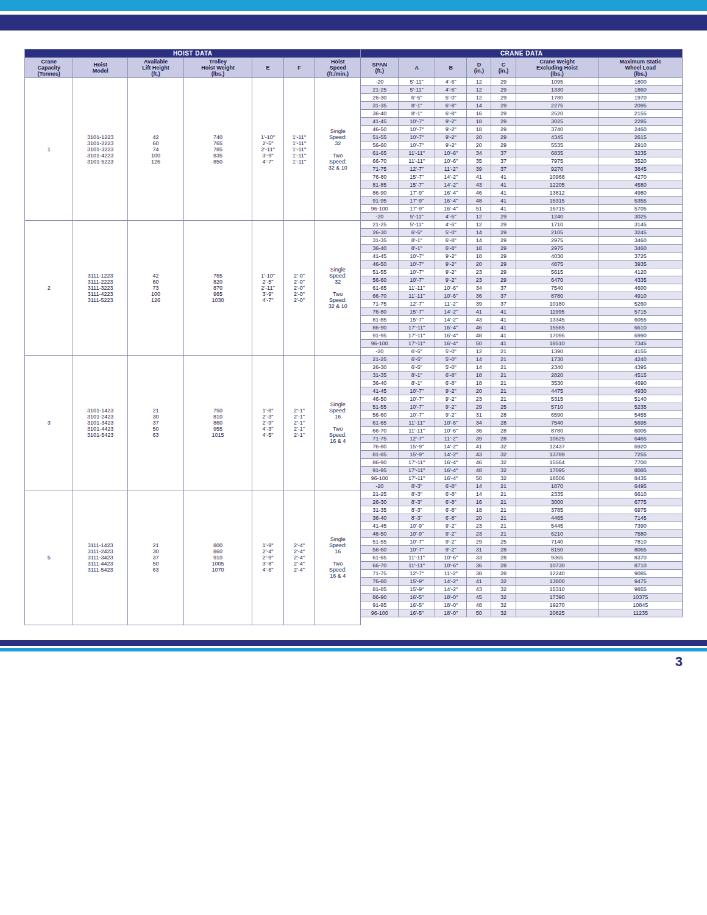| HOIST DATA | CRANE DATA |
| --- | --- |
| Crane Capacity (Tonnes) | Hoist Model | Available Lift Height (ft.) | Trolley Hoist Weight (lbs.) | E | F | Hoist Speed (ft./min.) | SPAN (ft.) | A | B | D (in.) | C (in.) | Crane Weight Excluding Hoist (lbs.) | Maximum Static Wheel Load (lbs.) |
| 1 | 3101-1223 3101-2223 3101-3223 3101-4223 3101-5223 | 42 60 74 100 126 | 740 765 785 835 850 | 1'-10" 2'-5" 2'-11" 3'-9" 4'-7" | 1'-11" 1'-11" 1'-11" 1'-11" 1'-11" | Single Speed: 32 Two Speed: 32 & 10 | -20 | 5'-11" | 4'-6" | 12 | 29 | 1095 | 1800 |
| 21-25 | 5'-11" | 4'-6" | 12 | 29 | 1330 | 1860 |
| 26-30 | 6'-5" | 5'-0" | 12 | 29 | 1780 | 1970 |
| 31-35 | 8'-1" | 6'-8" | 14 | 29 | 2275 | 2095 |
| 36-40 | 8'-1" | 6'-8" | 16 | 29 | 2520 | 2155 |
| 41-45 | 10'-7" | 9'-2" | 18 | 29 | 3025 | 2285 |
| 46-50 | 10'-7" | 9'-2" | 18 | 29 | 3740 | 2460 |
| 51-55 | 10'-7" | 9'-2" | 20 | 29 | 4345 | 2615 |
| 56-60 | 10'-7" | 9'-2" | 20 | 29 | 5535 | 2910 |
| 61-65 | 11'-11" | 10'-6" | 34 | 37 | 6835 | 3235 |
| 66-70 | 11'-11" | 10'-6" | 35 | 37 | 7975 | 3520 |
| 71-75 | 12'-7" | 11'-2" | 39 | 37 | 9270 | 3845 |
| 76-80 | 15'-7" | 14'-2" | 41 | 41 | 10968 | 4270 |
| 81-85 | 15'-7" | 14'-2" | 43 | 41 | 12205 | 4580 |
| 86-90 | 17'-9" | 16'-4" | 46 | 41 | 13812 | 4980 |
| 91-95 | 17'-9" | 16'-4" | 48 | 41 | 15315 | 5355 |
| 96-100 | 17'-9" | 16'-4" | 51 | 41 | 16715 | 5705 |
| -20 | 5'-11" | 4'-6" | 12 | 29 | 1240 | 3025 |
| 2 | 3111-1223 3111-2223 3111-3223 3111-4223 3111-5223 | 42 60 73 100 126 | 765 820 870 965 1030 | 1'-10" 2'-5" 2'-11" 3'-9" 4'-7" | 2'-0" 2'-0" 2'-0" 2'-0" 2'-0" | Single Speed: 32 Two Speed: 32 & 10 | 21-25 | 5'-11" | 4'-6" | 12 | 29 | 1710 | 3145 |
| 26-30 | 6'-5" | 5'-0" | 14 | 29 | 2105 | 3245 |
| 31-35 | 8'-1" | 6'-8" | 14 | 29 | 2975 | 3460 |
| 36-40 | 8'-1" | 6'-8" | 18 | 29 | 2975 | 3460 |
| 41-45 | 10'-7" | 9'-2" | 18 | 29 | 4030 | 3725 |
| 46-50 | 10'-7" | 9'-2" | 20 | 29 | 4875 | 3935 |
| 51-55 | 10'-7" | 9'-2" | 23 | 29 | 5615 | 4120 |
| 56-60 | 10'-7" | 9'-2" | 23 | 29 | 6470 | 4335 |
| 61-65 | 11'-11" | 10'-6" | 34 | 37 | 7540 | 4600 |
| 66-70 | 11'-11" | 10'-6" | 36 | 37 | 8780 | 4910 |
| 71-75 | 12'-7" | 11'-2" | 39 | 37 | 10180 | 5260 |
| 76-80 | 15'-7" | 14'-2" | 41 | 41 | 11995 | 5715 |
| 81-85 | 15'-7" | 14'-2" | 43 | 41 | 13345 | 6055 |
| 86-90 | 17'-11" | 16'-4" | 46 | 41 | 15565 | 6610 |
| 91-95 | 17'-11" | 16'-4" | 48 | 41 | 17095 | 6990 |
| 96-100 | 17'-11" | 16'-4" | 50 | 41 | 18510 | 7345 |
| -20 | 6'-5" | 5'-0" | 12 | 21 | 1390 | 4155 |
| 3 | 3101-1423 3101-2423 3101-3423 3101-4423 3101-5423 | 21 30 37 50 63 | 750 810 860 955 1015 | 1'-8" 2'-3" 2'-9" 4'-3" 4'-5" | 2'-1" 2'-1" 2'-1" 2'-1" 2'-1" | Single Speed: 16 Two Speed: 16 & 4 | 21-25 | 6'-5" | 5'-0" | 14 | 21 | 1730 | 4240 |
| 26-30 | 6'-5" | 5'-0" | 14 | 21 | 2340 | 4395 |
| 31-35 | 8'-1" | 6'-8" | 18 | 21 | 2820 | 4515 |
| 36-40 | 8'-1" | 6'-8" | 18 | 21 | 3530 | 4690 |
| 41-45 | 10'-7" | 9'-2" | 20 | 21 | 4475 | 4930 |
| 46-50 | 10'-7" | 9'-2" | 23 | 21 | 5315 | 5140 |
| 51-55 | 10'-7" | 9'-2" | 29 | 25 | 5710 | 5235 |
| 56-60 | 10'-7" | 9'-2" | 31 | 28 | 6590 | 5455 |
| 61-65 | 11'-11" | 10'-6" | 34 | 28 | 7540 | 5695 |
| 66-70 | 11'-11" | 10'-6" | 36 | 28 | 8780 | 6005 |
| 71-75 | 12'-7" | 11'-2" | 39 | 28 | 10625 | 6465 |
| 76-80 | 15'-9" | 14'-2" | 41 | 32 | 12437 | 6920 |
| 81-85 | 15'-9" | 14'-2" | 43 | 32 | 13789 | 7255 |
| 86-90 | 17'-11" | 16'-4" | 46 | 32 | 15564 | 7700 |
| 91-95 | 17'-11" | 16'-4" | 48 | 32 | 17095 | 8085 |
| 96-100 | 17'-11" | 16'-4" | 50 | 32 | 18506 | 8435 |
| -20 | 8'-3" | 6'-8" | 14 | 21 | 1870 | 6495 |
| 5 | 3111-1423 3111-2423 3111-3423 3111-4423 3111-5423 | 21 30 37 50 63 | 800 860 910 1005 1070 | 1'-9" 2'-4" 2'-9" 3'-8" 4'-6" | 2'-4" 2'-4" 2'-4" 2'-4" 2'-4" | Single Speed: 16 Two Speed: 16 & 4 | 21-25 | 8'-3" | 6'-8" | 14 | 21 | 2335 | 6610 |
| 26-30 | 8'-3" | 6'-8" | 16 | 21 | 3000 | 6775 |
| 31-35 | 8'-3" | 6'-8" | 18 | 21 | 3785 | 6975 |
| 36-40 | 8'-3" | 6'-8" | 20 | 21 | 4465 | 7145 |
| 41-45 | 10'-9" | 9'-2" | 23 | 21 | 5445 | 7390 |
| 46-50 | 10'-9" | 9'-2" | 23 | 21 | 6210 | 7580 |
| 51-55 | 10'-7" | 9'-2" | 29 | 25 | 7140 | 7810 |
| 56-60 | 10'-7" | 9'-2" | 31 | 28 | 8150 | 8065 |
| 61-65 | 11'-11" | 10'-6" | 33 | 28 | 9365 | 8370 |
| 66-70 | 11'-11" | 10'-6" | 36 | 28 | 10730 | 8710 |
| 71-75 | 12'-7" | 11'-2" | 38 | 28 | 12240 | 9085 |
| 76-80 | 15'-9" | 14'-2" | 41 | 32 | 13800 | 9475 |
| 81-85 | 15'-9" | 14'-2" | 43 | 32 | 15310 | 9855 |
| 86-90 | 16'-5" | 18'-0" | 45 | 32 | 17390 | 10375 |
| 91-95 | 16'-5" | 18'-0" | 48 | 32 | 19270 | 10845 |
| 96-100 | 16'-5" | 18'-0" | 50 | 32 | 20825 | 11235 |
3